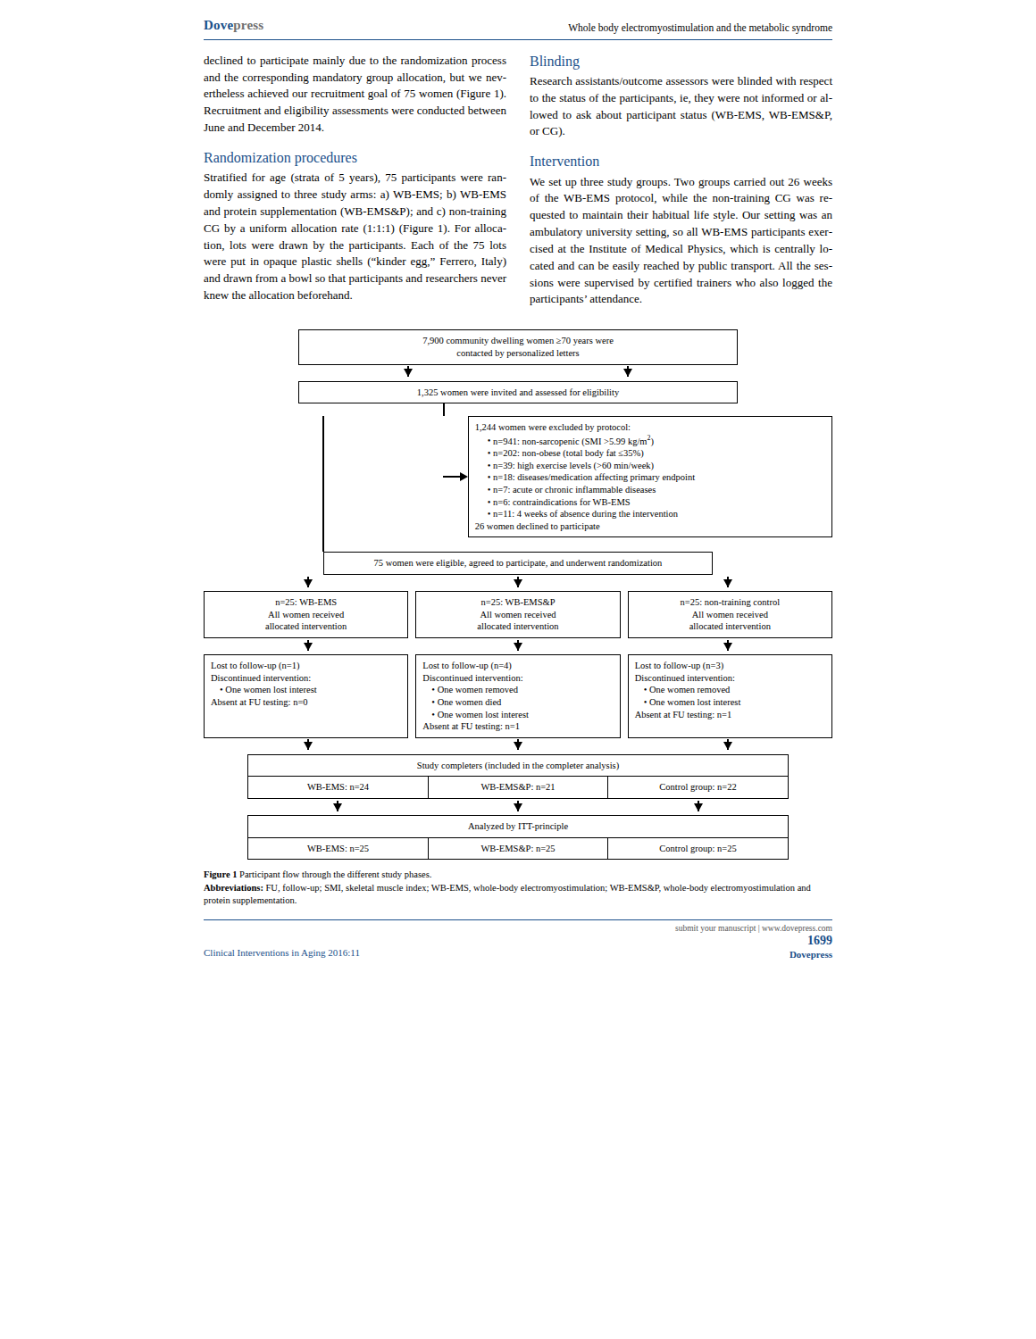Dovepress
Whole body electromyostimulation and the metabolic syndrome
declined to participate mainly due to the randomization process and the corresponding mandatory group allocation, but we nevertheless achieved our recruitment goal of 75 women (Figure 1). Recruitment and eligibility assessments were conducted between June and December 2014.
Randomization procedures
Stratified for age (strata of 5 years), 75 participants were randomly assigned to three study arms: a) WB-EMS; b) WB-EMS and protein supplementation (WB-EMS&P); and c) non-training CG by a uniform allocation rate (1:1:1) (Figure 1). For allocation, lots were drawn by the participants. Each of the 75 lots were put in opaque plastic shells (“kinder egg,” Ferrero, Italy) and drawn from a bowl so that participants and researchers never knew the allocation beforehand.
Blinding
Research assistants/outcome assessors were blinded with respect to the status of the participants, ie, they were not informed or allowed to ask about participant status (WB-EMS, WB-EMS&P, or CG).
Intervention
We set up three study groups. Two groups carried out 26 weeks of the WB-EMS protocol, while the non-training CG was requested to maintain their habitual life style. Our setting was an ambulatory university setting, so all WB-EMS participants exercised at the Institute of Medical Physics, which is centrally located and can be easily reached by public transport. All the sessions were supervised by certified trainers who also logged the participants’ attendance.
7,900 community dwelling women ≥70 years were
contacted by personalized letters
1,325 women were invited and assessed for eligibility
1,244 women were excluded by protocol:
n=941: non-sarcopenic (SMI >5.99 kg/m2)
n=202: non-obese (total body fat ≤35%)
n=39: high exercise levels (>60 min/week)
n=18: diseases/medication affecting primary endpoint
n=7: acute or chronic inflammable diseases
n=6: contraindications for WB-EMS
n=11: 4 weeks of absence during the intervention
26 women declined to participate
75 women were eligible, agreed to participate, and underwent randomization
n=25: WB-EMS
All women received
allocated intervention
n=25: WB-EMS&P
All women received
allocated intervention
n=25: non-training control
All women received
allocated intervention
Lost to follow-up (n=1)
Discontinued intervention:
One women lost interest
Absent at FU testing: n=0
Lost to follow-up (n=4)
Discontinued intervention:
One women removed
One women died
One women lost interest
Absent at FU testing: n=1
Lost to follow-up (n=3)
Discontinued intervention:
One women removed
One women lost interest
Absent at FU testing: n=1
Study completers (included in the completer analysis)
WB-EMS: n=24
WB-EMS&P: n=21
Control group: n=22
Analyzed by ITT-principle
WB-EMS: n=25
WB-EMS&P: n=25
Control group: n=25
Figure 1 Participant flow through the different study phases.
Abbreviations: FU, follow-up; SMI, skeletal muscle index; WB-EMS, whole-body electromyostimulation; WB-EMS&P, whole-body electromyostimulation and protein supplementation.
Clinical Interventions in Aging 2016:11
submit your manuscript | www.dovepress.com
1699
Dovepress